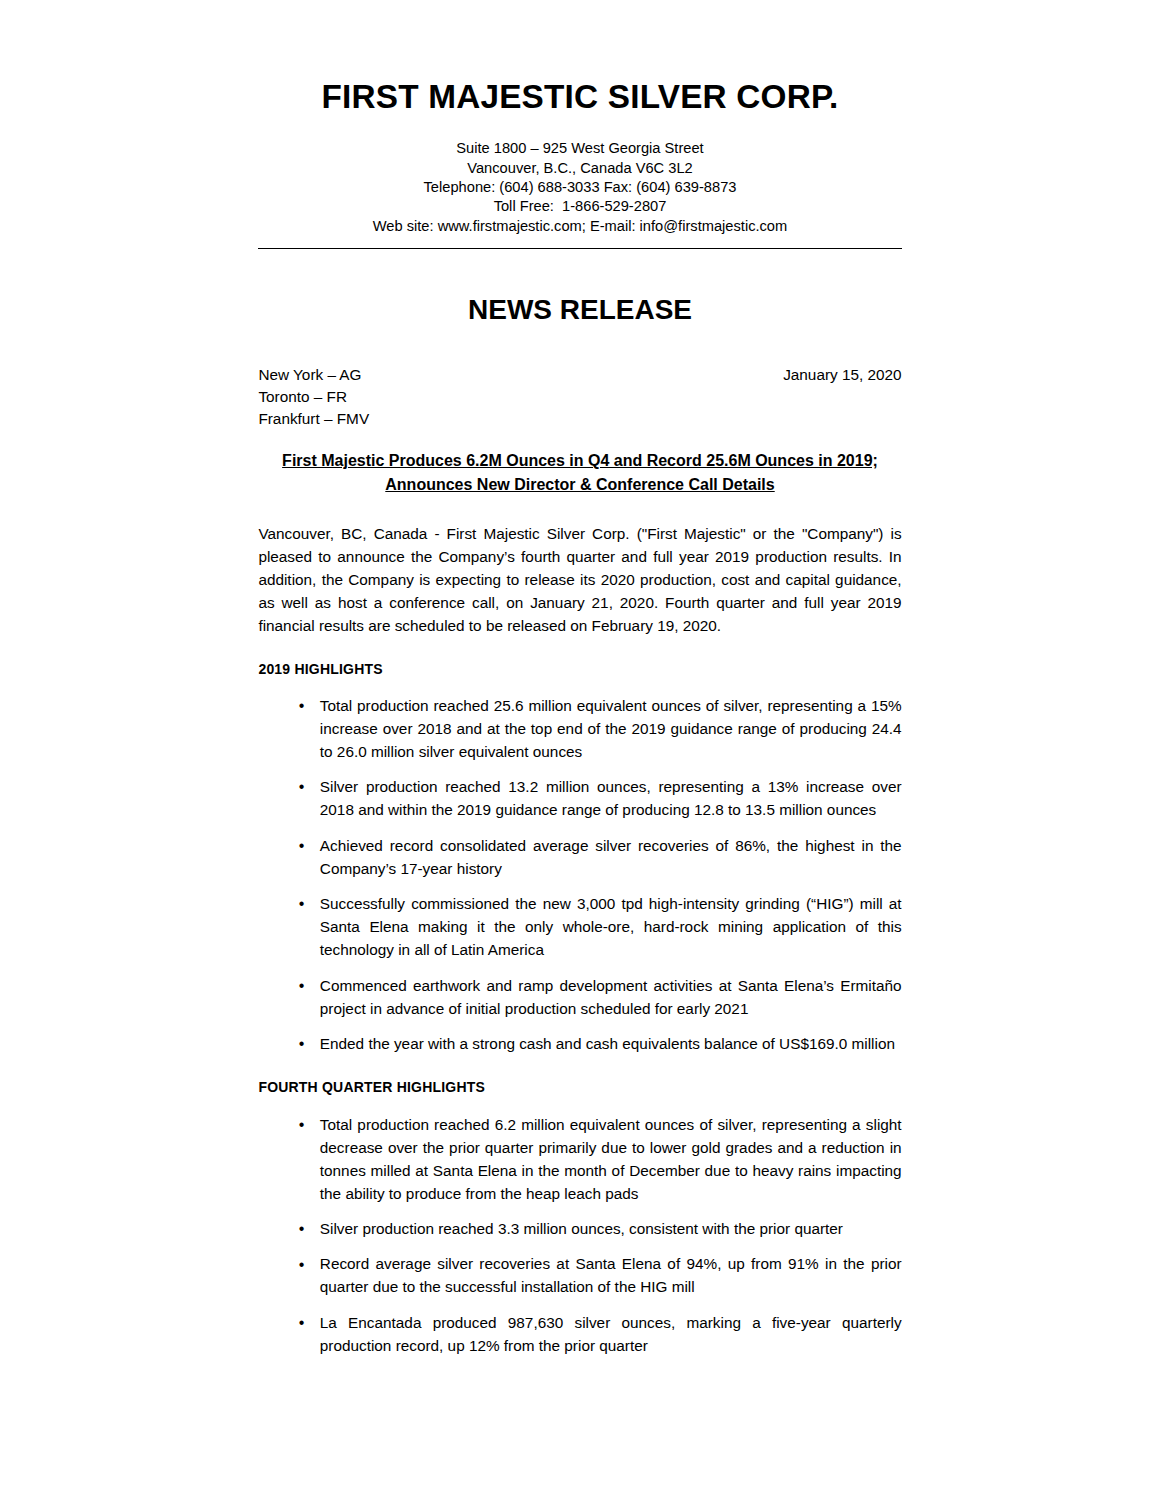FIRST MAJESTIC SILVER CORP.
Suite 1800 – 925 West Georgia Street
Vancouver, B.C., Canada V6C 3L2
Telephone: (604) 688-3033 Fax: (604) 639-8873
Toll Free: 1-866-529-2807
Web site: www.firstmajestic.com; E-mail: info@firstmajestic.com
NEWS RELEASE
New York – AG
Toronto – FR
Frankfurt – FMV January 15, 2020
First Majestic Produces 6.2M Ounces in Q4 and Record 25.6M Ounces in 2019;
Announces New Director & Conference Call Details
Vancouver, BC, Canada - First Majestic Silver Corp. ("First Majestic" or the "Company") is pleased to announce the Company’s fourth quarter and full year 2019 production results. In addition, the Company is expecting to release its 2020 production, cost and capital guidance, as well as host a conference call, on January 21, 2020. Fourth quarter and full year 2019 financial results are scheduled to be released on February 19, 2020.
2019 HIGHLIGHTS
Total production reached 25.6 million equivalent ounces of silver, representing a 15% increase over 2018 and at the top end of the 2019 guidance range of producing 24.4 to 26.0 million silver equivalent ounces
Silver production reached 13.2 million ounces, representing a 13% increase over 2018 and within the 2019 guidance range of producing 12.8 to 13.5 million ounces
Achieved record consolidated average silver recoveries of 86%, the highest in the Company’s 17-year history
Successfully commissioned the new 3,000 tpd high-intensity grinding (“HIG”) mill at Santa Elena making it the only whole-ore, hard-rock mining application of this technology in all of Latin America
Commenced earthwork and ramp development activities at Santa Elena’s Ermitaño project in advance of initial production scheduled for early 2021
Ended the year with a strong cash and cash equivalents balance of US$169.0 million
FOURTH QUARTER HIGHLIGHTS
Total production reached 6.2 million equivalent ounces of silver, representing a slight decrease over the prior quarter primarily due to lower gold grades and a reduction in tonnes milled at Santa Elena in the month of December due to heavy rains impacting the ability to produce from the heap leach pads
Silver production reached 3.3 million ounces, consistent with the prior quarter
Record average silver recoveries at Santa Elena of 94%, up from 91% in the prior quarter due to the successful installation of the HIG mill
La Encantada produced 987,630 silver ounces, marking a five-year quarterly production record, up 12% from the prior quarter